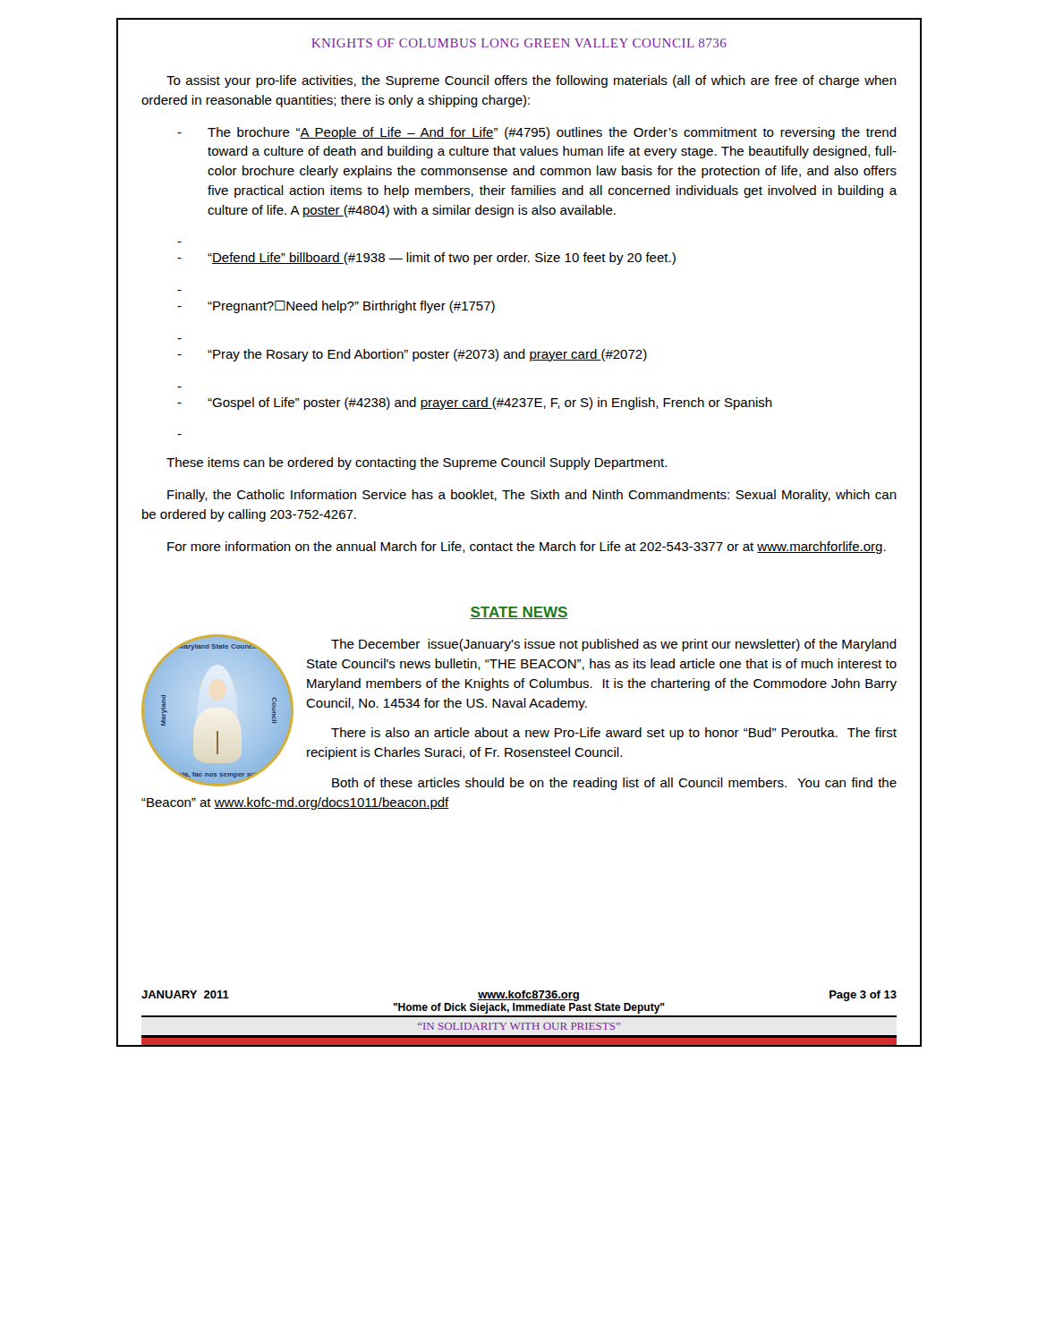KNIGHTS OF COLUMBUS LONG GREEN VALLEY COUNCIL 8736
To assist your pro-life activities, the Supreme Council offers the following materials (all of which are free of charge when ordered in reasonable quantities; there is only a shipping charge):
The brochure “A People of Life – And for Life” (#4795) outlines the Order’s commitment to reversing the trend toward a culture of death and building a culture that values human life at every stage. The beautifully designed, full-color brochure clearly explains the commonsense and common law basis for the protection of life, and also offers five practical action items to help members, their families and all concerned individuals get involved in building a culture of life. A poster (#4804) with a similar design is also available.
“Defend Life” billboard (#1938 — limit of two per order. Size 10 feet by 20 feet.)
“Pregnant?☐Need help?” Birthright flyer (#1757)
“Pray the Rosary to End Abortion” poster (#2073) and prayer card (#2072)
“Gospel of Life” poster (#4238) and prayer card (#4237E, F, or S) in English, French or Spanish
These items can be ordered by contacting the Supreme Council Supply Department.
Finally, the Catholic Information Service has a booklet, The Sixth and Ninth Commandments: Sexual Morality, which can be ordered by calling 203-752-4267.
For more information on the annual March for Life, contact the March for Life at 202-543-3377 or at www.marchforlife.org.
STATE NEWS
Maryland State Council Maria, fac nos semper scire. Maryland Council
The December issue(January's issue not published as we print our newsletter) of the Maryland State Council's news bulletin, “THE BEACON”, has as its lead article one that is of much interest to Maryland members of the Knights of Columbus. It is the chartering of the Commodore John Barry Council, No. 14534 for the US. Naval Academy.
There is also an article about a new Pro-Life award set up to honor “Bud” Peroutka. The first recipient is Charles Suraci, of Fr. Rosensteel Council.
Both of these articles should be on the reading list of all Council members. You can find the “Beacon” at www.kofc-md.org/docs1011/beacon.pdf
JANUARY 2011
www.kofc8736.org "Home of Dick Siejack, Immediate Past State Deputy"
Page 3 of 13
“IN SOLIDARITY WITH OUR PRIESTS”